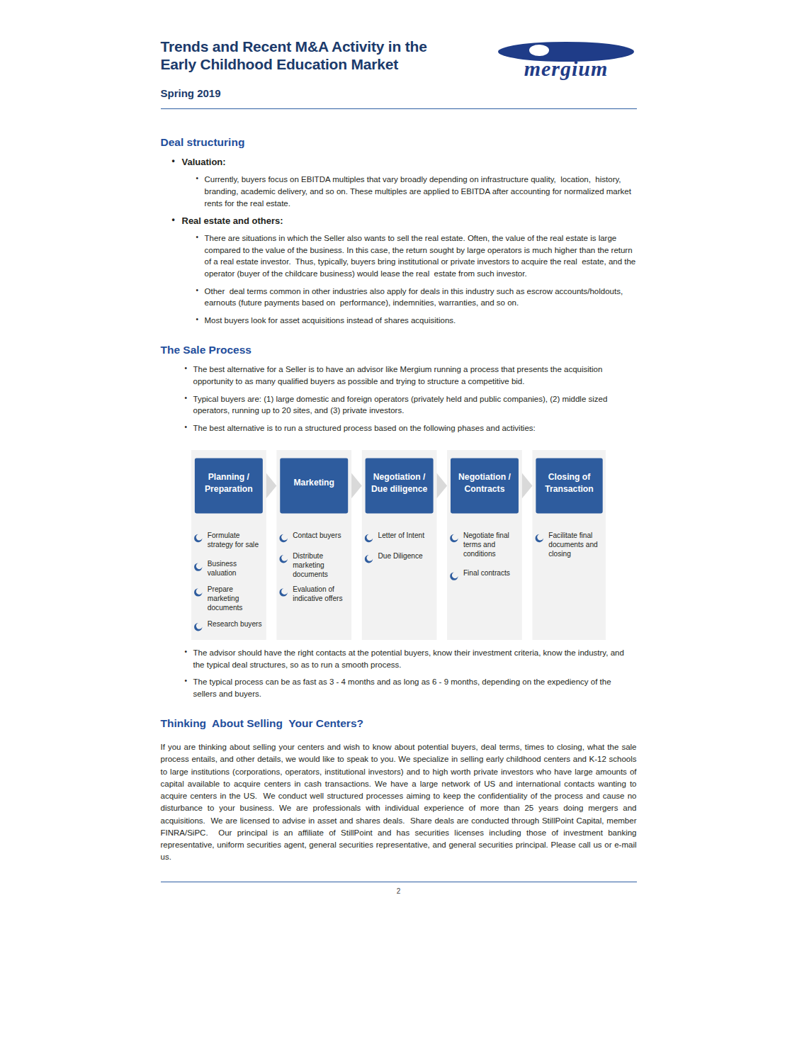Trends and Recent M&A Activity in the
Early Childhood Education Market
Spring 2019
mergium
Deal structuring
Valuation:
Currently, buyers focus on EBITDA multiples that vary broadly depending on infrastructure quality, location, history, branding, academic delivery, and so on. These multiples are applied to EBITDA after accounting for normalized market rents for the real estate.
Real estate and others:
There are situations in which the Seller also wants to sell the real estate. Often, the value of the real estate is large compared to the value of the business. In this case, the return sought by large operators is much higher than the return of a real estate investor. Thus, typically, buyers bring institutional or private investors to acquire the real estate, and the operator (buyer of the childcare business) would lease the real estate from such investor.
Other deal terms common in other industries also apply for deals in this industry such as escrow accounts/holdouts, earnouts (future payments based on performance), indemnities, warranties, and so on.
Most buyers look for asset acquisitions instead of shares acquisitions.
The Sale Process
The best alternative for a Seller is to have an advisor like Mergium running a process that presents the acquisition opportunity to as many qualified buyers as possible and trying to structure a competitive bid.
Typical buyers are: (1) large domestic and foreign operators (privately held and public companies), (2) middle sized operators, running up to 20 sites, and (3) private investors.
The best alternative is to run a structured process based on the following phases and activities:
Planning / Preparation Marketing Negotiation / Due diligence Negotiation / Contracts Closing of Transaction Formulate strategy for sale Business valuation Prepare marketing documents Research buyers Contact buyers Distribute marketing documents Evaluation of indicative offers Letter of Intent Due Diligence Negotiate final terms and conditions Final contracts Facilitate final documents and closing
The advisor should have the right contacts at the potential buyers, know their investment criteria, know the industry, and the typical deal structures, so as to run a smooth process.
The typical process can be as fast as 3 - 4 months and as long as 6 - 9 months, depending on the expediency of the sellers and buyers.
Thinking About Selling Your Centers?
If you are thinking about selling your centers and wish to know about potential buyers, deal terms, times to closing, what the sale process entails, and other details, we would like to speak to you. We specialize in selling early childhood centers and K-12 schools to large institutions (corporations, operators, institutional investors) and to high worth private investors who have large amounts of capital available to acquire centers in cash transactions. We have a large network of US and international contacts wanting to acquire centers in the US. We conduct well structured processes aiming to keep the confidentiality of the process and cause no disturbance to your business. We are professionals with individual experience of more than 25 years doing mergers and acquisitions. We are licensed to advise in asset and shares deals. Share deals are conducted through StillPoint Capital, member FINRA/SiPC. Our principal is an affiliate of StillPoint and has securities licenses including those of investment banking representative, uniform securities agent, general securities representative, and general securities principal. Please call us or e-mail us.
2